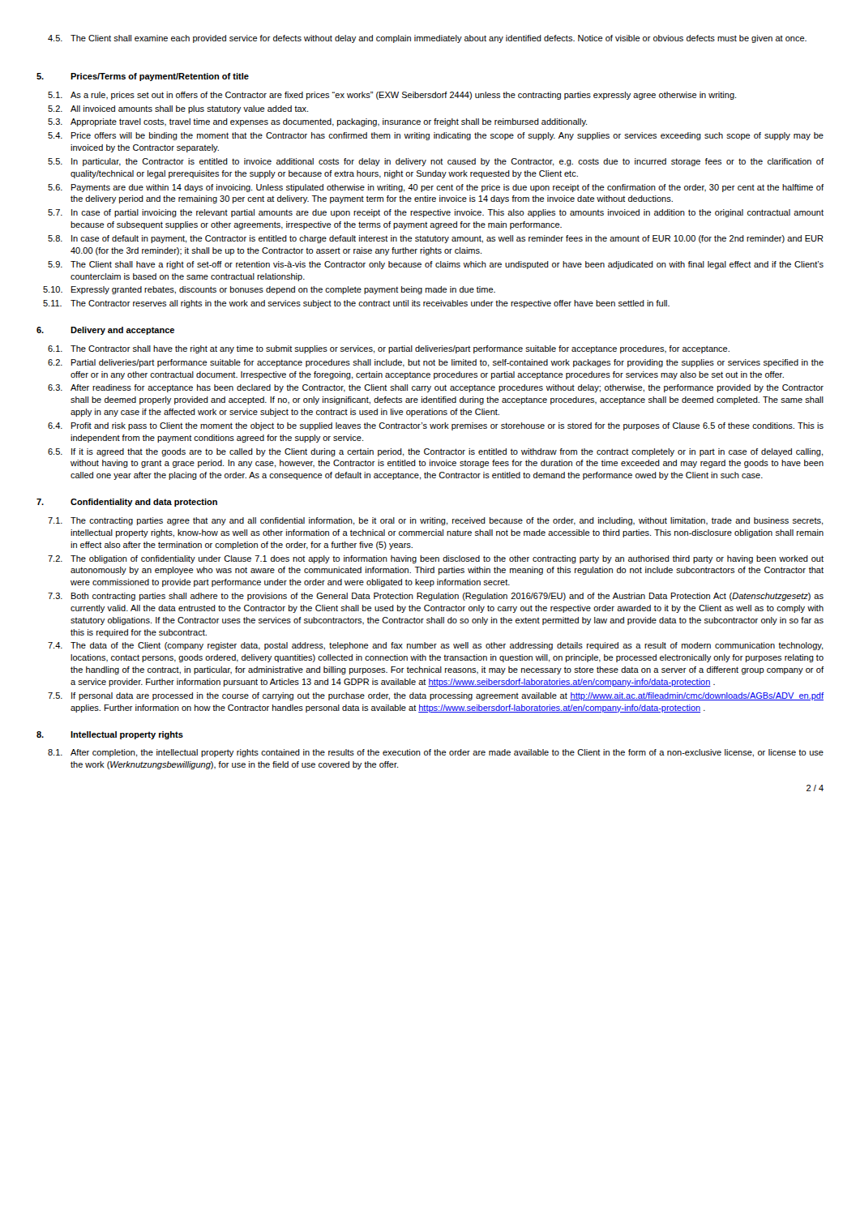4.5.
The Client shall examine each provided service for defects without delay and complain immediately about any identified defects. Notice of visible or obvious defects must be given at once.
5. Prices/Terms of payment/Retention of title
5.1.
As a rule, prices set out in offers of the Contractor are fixed prices “ex works” (EXW Seibersdorf 2444) unless the contracting parties expressly agree otherwise in writing.
5.2.
All invoiced amounts shall be plus statutory value added tax.
5.3.
Appropriate travel costs, travel time and expenses as documented, packaging, insurance or freight shall be reimbursed additionally.
5.4.
Price offers will be binding the moment that the Contractor has confirmed them in writing indicating the scope of supply. Any supplies or services exceeding such scope of supply may be invoiced by the Contractor separately.
5.5.
In particular, the Contractor is entitled to invoice additional costs for delay in delivery not caused by the Contractor, e.g. costs due to incurred storage fees or to the clarification of quality/technical or legal prerequisites for the supply or because of extra hours, night or Sunday work requested by the Client etc.
5.6.
Payments are due within 14 days of invoicing. Unless stipulated otherwise in writing, 40 per cent of the price is due upon receipt of the confirmation of the order, 30 per cent at the halftime of the delivery period and the remaining 30 per cent at delivery. The payment term for the entire invoice is 14 days from the invoice date without deductions.
5.7.
In case of partial invoicing the relevant partial amounts are due upon receipt of the respective invoice. This also applies to amounts invoiced in addition to the original contractual amount because of subsequent supplies or other agreements, irrespective of the terms of payment agreed for the main performance.
5.8.
In case of default in payment, the Contractor is entitled to charge default interest in the statutory amount, as well as reminder fees in the amount of EUR 10.00 (for the 2nd reminder) and EUR 40.00 (for the 3rd reminder); it shall be up to the Contractor to assert or raise any further rights or claims.
5.9.
The Client shall have a right of set-off or retention vis-à-vis the Contractor only because of claims which are undisputed or have been adjudicated on with final legal effect and if the Client’s counterclaim is based on the same contractual relationship.
5.10.
Expressly granted rebates, discounts or bonuses depend on the complete payment being made in due time.
5.11.
The Contractor reserves all rights in the work and services subject to the contract until its receivables under the respective offer have been settled in full.
6. Delivery and acceptance
6.1.
The Contractor shall have the right at any time to submit supplies or services, or partial deliveries/part performance suitable for acceptance procedures, for acceptance.
6.2.
Partial deliveries/part performance suitable for acceptance procedures shall include, but not be limited to, self-contained work packages for providing the supplies or services specified in the offer or in any other contractual document. Irrespective of the foregoing, certain acceptance procedures or partial acceptance procedures for services may also be set out in the offer.
6.3.
After readiness for acceptance has been declared by the Contractor, the Client shall carry out acceptance procedures without delay; otherwise, the performance provided by the Contractor shall be deemed properly provided and accepted. If no, or only insignificant, defects are identified during the acceptance procedures, acceptance shall be deemed completed. The same shall apply in any case if the affected work or service subject to the contract is used in live operations of the Client.
6.4.
Profit and risk pass to Client the moment the object to be supplied leaves the Contractor’s work premises or storehouse or is stored for the purposes of Clause 6.5 of these conditions. This is independent from the payment conditions agreed for the supply or service.
6.5.
If it is agreed that the goods are to be called by the Client during a certain period, the Contractor is entitled to withdraw from the contract completely or in part in case of delayed calling, without having to grant a grace period. In any case, however, the Contractor is entitled to invoice storage fees for the duration of the time exceeded and may regard the goods to have been called one year after the placing of the order. As a consequence of default in acceptance, the Contractor is entitled to demand the performance owed by the Client in such case.
7. Confidentiality and data protection
7.1.
The contracting parties agree that any and all confidential information, be it oral or in writing, received because of the order, and including, without limitation, trade and business secrets, intellectual property rights, know-how as well as other information of a technical or commercial nature shall not be made accessible to third parties. This non-disclosure obligation shall remain in effect also after the termination or completion of the order, for a further five (5) years.
7.2.
The obligation of confidentiality under Clause 7.1 does not apply to information having been disclosed to the other contracting party by an authorised third party or having been worked out autonomously by an employee who was not aware of the communicated information. Third parties within the meaning of this regulation do not include subcontractors of the Contractor that were commissioned to provide part performance under the order and were obligated to keep information secret.
7.3.
Both contracting parties shall adhere to the provisions of the General Data Protection Regulation (Regulation 2016/679/EU) and of the Austrian Data Protection Act (Datenschutzgesetz) as currently valid. All the data entrusted to the Contractor by the Client shall be used by the Contractor only to carry out the respective order awarded to it by the Client as well as to comply with statutory obligations. If the Contractor uses the services of subcontractors, the Contractor shall do so only in the extent permitted by law and provide data to the subcontractor only in so far as this is required for the subcontract.
7.4.
The data of the Client (company register data, postal address, telephone and fax number as well as other addressing details required as a result of modern communication technology, locations, contact persons, goods ordered, delivery quantities) collected in connection with the transaction in question will, on principle, be processed electronically only for purposes relating to the handling of the contract, in particular, for administrative and billing purposes. For technical reasons, it may be necessary to store these data on a server of a different group company or of a service provider. Further information pursuant to Articles 13 and 14 GDPR is available at https://www.seibersdorf-laboratories.at/en/company-info/data-protection .
7.5.
If personal data are processed in the course of carrying out the purchase order, the data processing agreement available at http://www.ait.ac.at/fileadmin/cmc/downloads/AGBs/ADV_en.pdf applies. Further information on how the Contractor handles personal data is available at https://www.seibersdorf-laboratories.at/en/company-info/data-protection .
8. Intellectual property rights
8.1.
After completion, the intellectual property rights contained in the results of the execution of the order are made available to the Client in the form of a non-exclusive license, or license to use the work (Werknutzungsbewilligung), for use in the field of use covered by the offer.
2 / 4